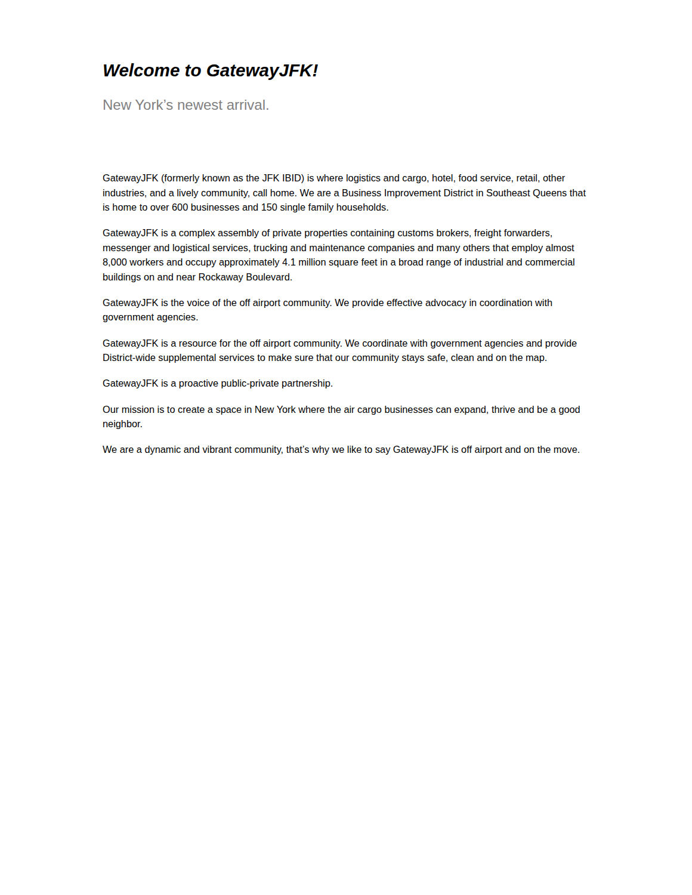Welcome to GatewayJFK!
New York’s newest arrival.
GatewayJFK (formerly known as the JFK IBID) is where logistics and cargo, hotel, food service, retail, other industries, and a lively community, call home. We are a Business Improvement District in Southeast Queens that is home to over 600 businesses and 150 single family households.
GatewayJFK is a complex assembly of private properties containing customs brokers, freight forwarders, messenger and logistical services, trucking and maintenance companies and many others that employ almost 8,000 workers and occupy approximately 4.1 million square feet in a broad range of industrial and commercial buildings on and near Rockaway Boulevard.
GatewayJFK is the voice of the off airport community. We provide effective advocacy in coordination with government agencies.
GatewayJFK is a resource for the off airport community. We coordinate with government agencies and provide District-wide supplemental services to make sure that our community stays safe, clean and on the map.
GatewayJFK is a proactive public-private partnership.
Our mission is to create a space in New York where the air cargo businesses can expand, thrive and be a good neighbor.
We are a dynamic and vibrant community, that’s why we like to say GatewayJFK is off airport and on the move.